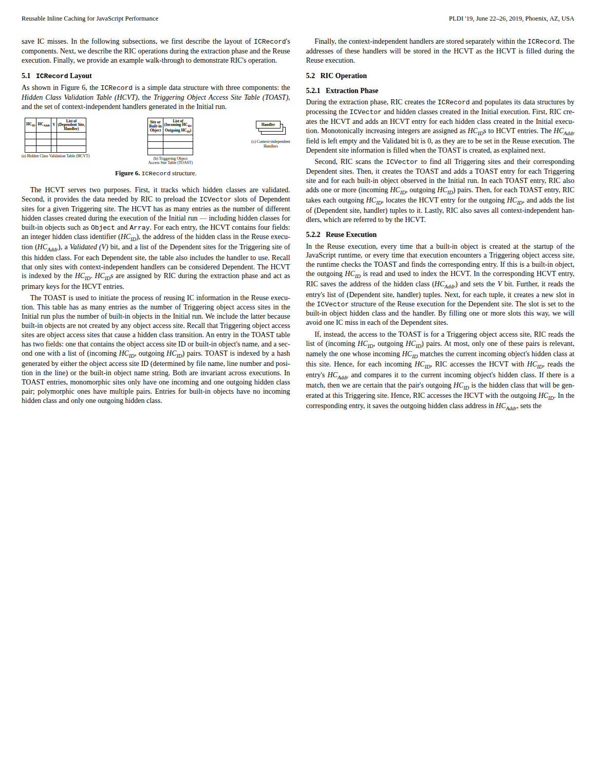Reusable Inline Caching for JavaScript Performance PLDI '19, June 22–26, 2019, Phoenix, AZ, USA
save IC misses. In the following subsections, we first describe the layout of ICRecord's components. Next, we describe the RIC operations during the extraction phase and the Reuse execution. Finally, we provide an example walk-through to demonstrate RIC's operation.
5.1 ICRecord Layout
As shown in Figure 6, the ICRecord is a simple data structure with three components: the Hidden Class Validation Table (HCVT), the Triggering Object Access Site Table (TOAST), and the set of context-independent handlers generated in the Initial run.
| HC ID | HC Addr | V | List of (Dependent Site, Handler) |
| --- | --- | --- | --- |
(a) Hidden Class Validation Table (HCVT)
| Site or Built-in Object | List of (Incoming HC ID , Outgoing HC ID ) |
| --- | --- |
(b) Triggering Object
Access Site Table (TOAST)
Handler
(c) Context-independent
Handlers
Figure 6. ICRecord structure.
The HCVT serves two purposes. First, it tracks which hidden classes are validated. Second, it provides the data needed by RIC to preload the ICVector slots of Dependent sites for a given Triggering site. The HCVT has as many entries as the number of different hidden classes created during the execution of the Initial run — including hidden classes for built-in objects such as Object and Array. For each entry, the HCVT contains four fields: an integer hidden class identifier (HCID), the address of the hidden class in the Reuse execution (HCAddr), a Validated (V) bit, and a list of the Dependent sites for the Triggering site of this hidden class. For each Dependent site, the table also includes the handler to use. Recall that only sites with context-independent handlers can be considered Dependent. The HCVT is indexed by the HCID. HCIDs are assigned by RIC during the extraction phase and act as primary keys for the HCVT entries.
The TOAST is used to initiate the process of reusing IC information in the Reuse execution. This table has as many entries as the number of Triggering object access sites in the Initial run plus the number of built-in objects in the Initial run. We include the latter because built-in objects are not created by any object access site. Recall that Triggering object access sites are object access sites that cause a hidden class transition. An entry in the TOAST table has two fields: one that contains the object access site ID or built-in object's name, and a second one with a list of (incoming HCID, outgoing HCID) pairs. TOAST is indexed by a hash generated by either the object access site ID (determined by file name, line number and position in the line) or the built-in object name string. Both are invariant across executions. In TOAST entries, monomorphic sites only have one incoming and one outgoing hidden class pair; polymorphic ones have multiple pairs. Entries for built-in objects have no incoming hidden class and only one outgoing hidden class.
Finally, the context-independent handlers are stored separately within the ICRecord. The addresses of these handlers will be stored in the HCVT as the HCVT is filled during the Reuse execution.
5.2 RIC Operation
5.2.1 Extraction Phase
During the extraction phase, RIC creates the ICRecord and populates its data structures by processing the ICVector and hidden classes created in the Initial execution. First, RIC creates the HCVT and adds an HCVT entry for each hidden class created in the Initial execution. Monotonically increasing integers are assigned as HCIDs to HCVT entries. The HCAddr field is left empty and the Validated bit is 0, as they are to be set in the Reuse execution. The Dependent site information is filled when the TOAST is created, as explained next.
Second, RIC scans the ICVector to find all Triggering sites and their corresponding Dependent sites. Then, it creates the TOAST and adds a TOAST entry for each Triggering site and for each built-in object observed in the Initial run. In each TOAST entry, RIC also adds one or more (incoming HCID, outgoing HCID) pairs. Then, for each TOAST entry, RIC takes each outgoing HCID, locates the HCVT entry for the outgoing HCID, and adds the list of (Dependent site, handler) tuples to it. Lastly, RIC also saves all context-independent handlers, which are referred to by the HCVT.
5.2.2 Reuse Execution
In the Reuse execution, every time that a built-in object is created at the startup of the JavaScript runtime, or every time that execution encounters a Triggering object access site, the runtime checks the TOAST and finds the corresponding entry. If this is a built-in object, the outgoing HCID is read and used to index the HCVT. In the corresponding HCVT entry, RIC saves the address of the hidden class (HCAddr) and sets the V bit. Further, it reads the entry's list of (Dependent site, handler) tuples. Next, for each tuple, it creates a new slot in the ICVector structure of the Reuse execution for the Dependent site. The slot is set to the built-in object hidden class and the handler. By filling one or more slots this way, we will avoid one IC miss in each of the Dependent sites.
If, instead, the access to the TOAST is for a Triggering object access site, RIC reads the list of (incoming HCID, outgoing HCID) pairs. At most, only one of these pairs is relevant, namely the one whose incoming HCID matches the current incoming object's hidden class at this site. Hence, for each incoming HCID, RIC accesses the HCVT with HCID, reads the entry's HCAddr and compares it to the current incoming object's hidden class. If there is a match, then we are certain that the pair's outgoing HCID is the hidden class that will be generated at this Triggering site. Hence, RIC accesses the HCVT with the outgoing HCID. In the corresponding entry, it saves the outgoing hidden class address in HCAddr, sets the